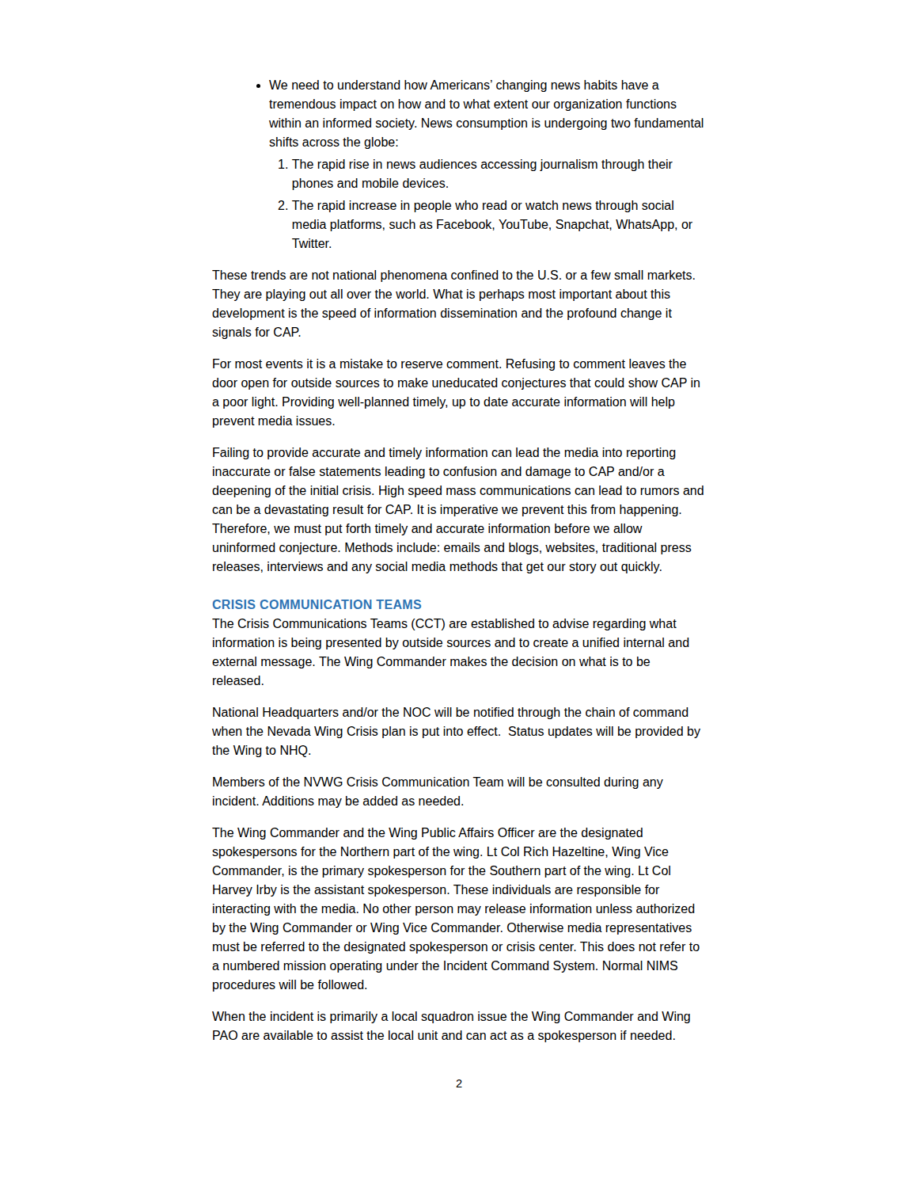We need to understand how Americans’ changing news habits have a tremendous impact on how and to what extent our organization functions within an informed society. News consumption is undergoing two fundamental shifts across the globe:
The rapid rise in news audiences accessing journalism through their phones and mobile devices.
The rapid increase in people who read or watch news through social media platforms, such as Facebook, YouTube, Snapchat, WhatsApp, or Twitter.
These trends are not national phenomena confined to the U.S. or a few small markets. They are playing out all over the world. What is perhaps most important about this development is the speed of information dissemination and the profound change it signals for CAP.
For most events it is a mistake to reserve comment. Refusing to comment leaves the door open for outside sources to make uneducated conjectures that could show CAP in a poor light. Providing well-planned timely, up to date accurate information will help prevent media issues.
Failing to provide accurate and timely information can lead the media into reporting inaccurate or false statements leading to confusion and damage to CAP and/or a deepening of the initial crisis. High speed mass communications can lead to rumors and can be a devastating result for CAP. It is imperative we prevent this from happening. Therefore, we must put forth timely and accurate information before we allow uninformed conjecture. Methods include: emails and blogs, websites, traditional press releases, interviews and any social media methods that get our story out quickly.
CRISIS COMMUNICATION TEAMS
The Crisis Communications Teams (CCT) are established to advise regarding what information is being presented by outside sources and to create a unified internal and external message. The Wing Commander makes the decision on what is to be released.
National Headquarters and/or the NOC will be notified through the chain of command when the Nevada Wing Crisis plan is put into effect. Status updates will be provided by the Wing to NHQ.
Members of the NVWG Crisis Communication Team will be consulted during any incident. Additions may be added as needed.
The Wing Commander and the Wing Public Affairs Officer are the designated spokespersons for the Northern part of the wing. Lt Col Rich Hazeltine, Wing Vice Commander, is the primary spokesperson for the Southern part of the wing. Lt Col Harvey Irby is the assistant spokesperson. These individuals are responsible for interacting with the media. No other person may release information unless authorized by the Wing Commander or Wing Vice Commander. Otherwise media representatives must be referred to the designated spokesperson or crisis center. This does not refer to a numbered mission operating under the Incident Command System. Normal NIMS procedures will be followed.
When the incident is primarily a local squadron issue the Wing Commander and Wing PAO are available to assist the local unit and can act as a spokesperson if needed.
2